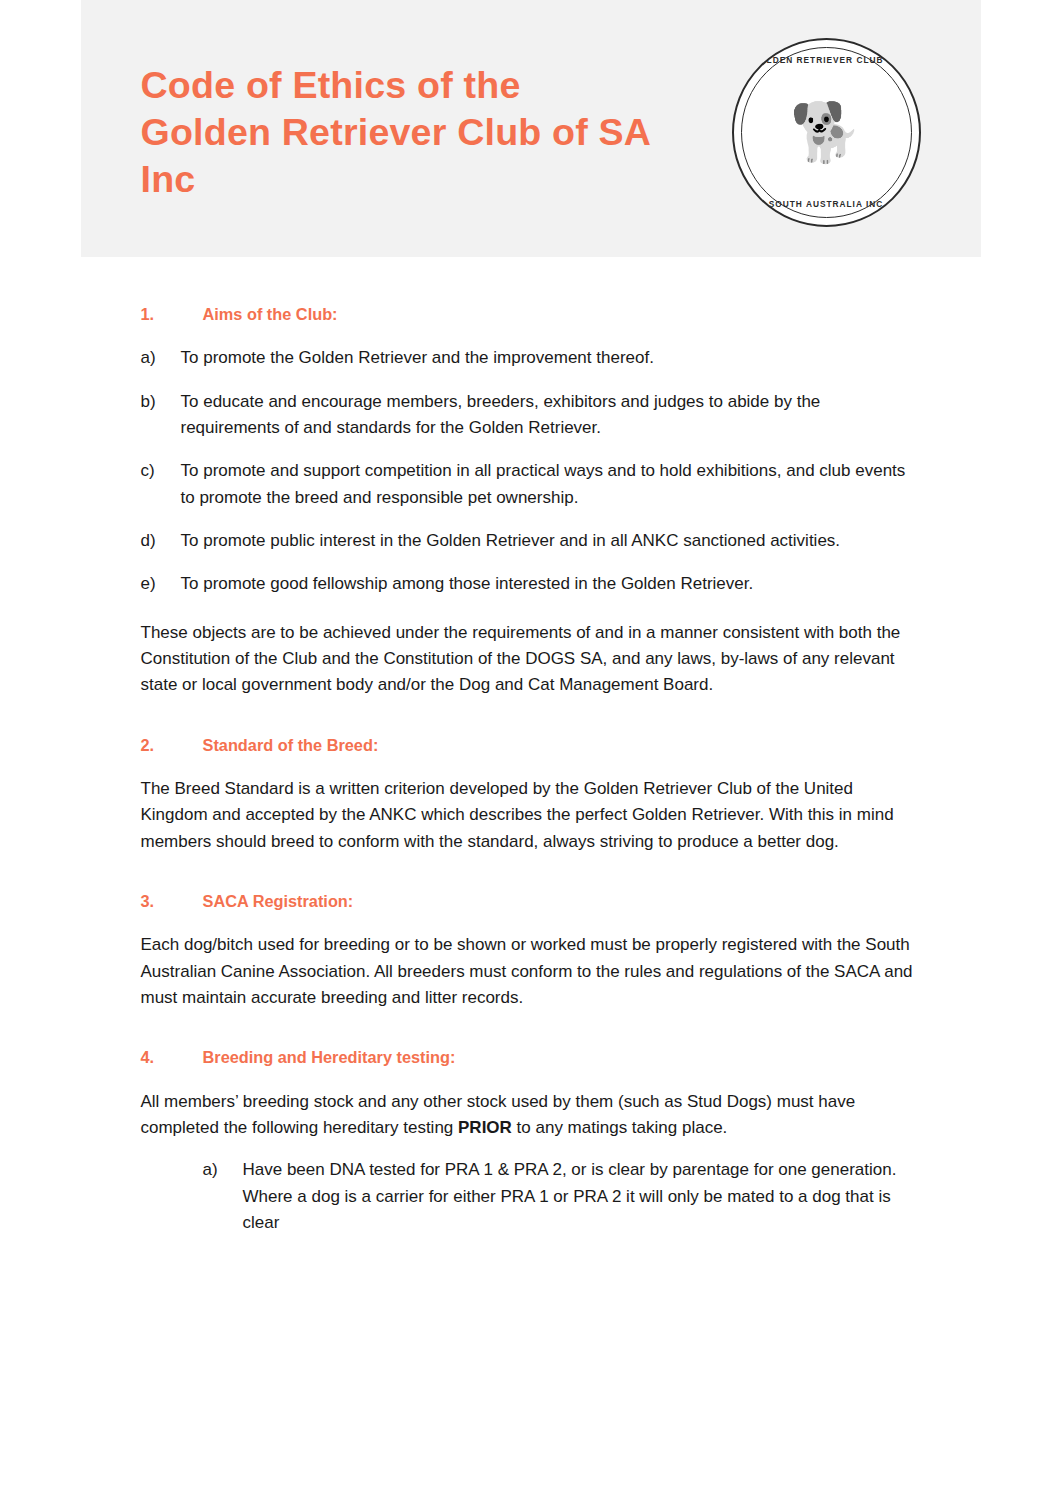Code of Ethics of the
Golden Retriever Club of SA Inc
Golden Retriever Club of
🐕
South Australia Inc
1. Aims of the Club:
a) To promote the Golden Retriever and the improvement thereof.
b) To educate and encourage members, breeders, exhibitors and judges to abide by the requirements of and standards for the Golden Retriever.
c) To promote and support competition in all practical ways and to hold exhibitions, and club events to promote the breed and responsible pet ownership.
d) To promote public interest in the Golden Retriever and in all ANKC sanctioned activities.
e) To promote good fellowship among those interested in the Golden Retriever.
These objects are to be achieved under the requirements of and in a manner consistent with both the Constitution of the Club and the Constitution of the DOGS SA, and any laws, by-laws of any relevant state or local government body and/or the Dog and Cat Management Board.
2. Standard of the Breed:
The Breed Standard is a written criterion developed by the Golden Retriever Club of the United Kingdom and accepted by the ANKC which describes the perfect Golden Retriever. With this in mind members should breed to conform with the standard, always striving to produce a better dog.
3. SACA Registration:
Each dog/bitch used for breeding or to be shown or worked must be properly registered with the South Australian Canine Association. All breeders must conform to the rules and regulations of the SACA and must maintain accurate breeding and litter records.
4. Breeding and Hereditary testing:
All members’ breeding stock and any other stock used by them (such as Stud Dogs) must have completed the following hereditary testing PRIOR to any matings taking place.
a) Have been DNA tested for PRA 1 & PRA 2, or is clear by parentage for one generation. Where a dog is a carrier for either PRA 1 or PRA 2 it will only be mated to a dog that is clear